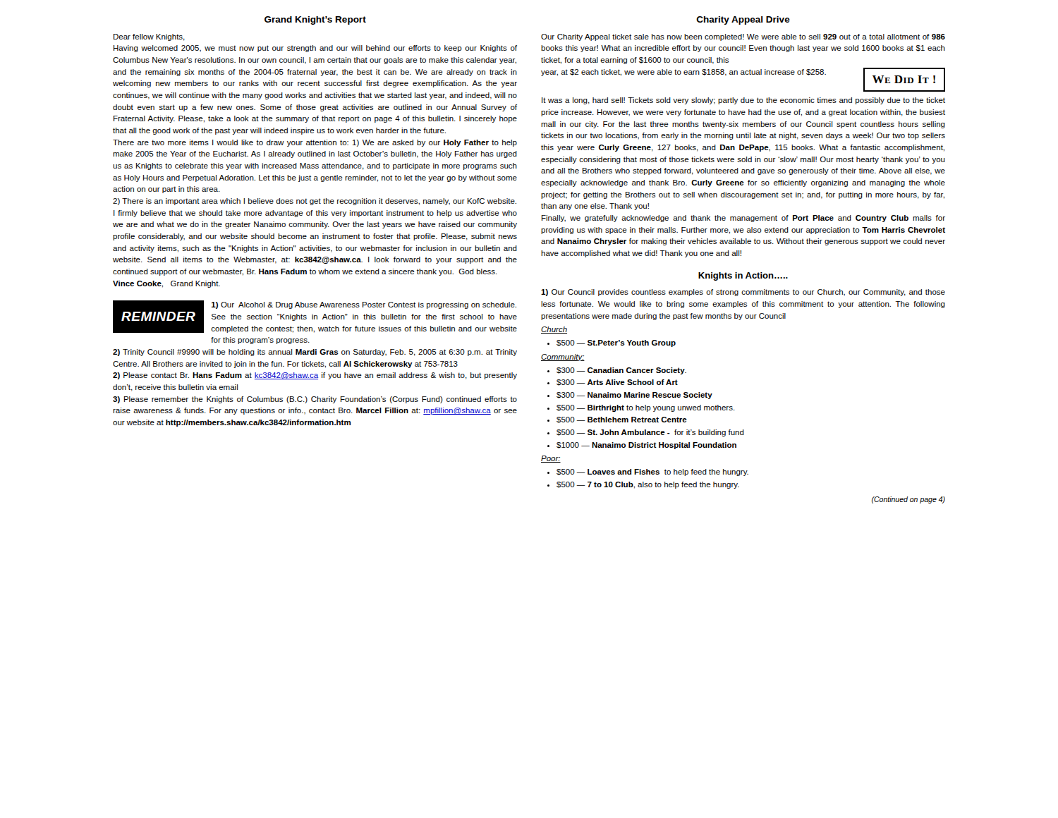Grand Knight’s Report
Dear fellow Knights,
Having welcomed 2005, we must now put our strength and our will behind our efforts to keep our Knights of Columbus New Year's resolutions. In our own council, I am certain that our goals are to make this calendar year, and the remaining six months of the 2004-05 fraternal year, the best it can be. We are already on track in welcoming new members to our ranks with our recent successful first degree exemplification. As the year continues, we will continue with the many good works and activities that we started last year, and indeed, will no doubt even start up a few new ones. Some of those great activities are outlined in our Annual Survey of Fraternal Activity. Please, take a look at the summary of that report on page 4 of this bulletin. I sincerely hope that all the good work of the past year will indeed inspire us to work even harder in the future.
There are two more items I would like to draw your attention to: 1) We are asked by our Holy Father to help make 2005 the Year of the Eucharist. As I already outlined in last October’s bulletin, the Holy Father has urged us as Knights to celebrate this year with increased Mass attendance, and to participate in more programs such as Holy Hours and Perpetual Adoration. Let this be just a gentle reminder, not to let the year go by without some action on our part in this area.
2) There is an important area which I believe does not get the recognition it deserves, namely, our KofC website. I firmly believe that we should take more advantage of this very important instrument to help us advertise who we are and what we do in the greater Nanaimo community. Over the last years we have raised our community profile considerably, and our website should become an instrument to foster that profile. Please, submit news and activity items, such as the "Knights in Action" activities, to our webmaster for inclusion in our bulletin and website. Send all items to the Webmaster, at: kc3842@shaw.ca. I look forward to your support and the continued support of our webmaster, Br. Hans Fadum to whom we extend a sincere thank you. God bless.
Vince Cooke, Grand Knight.
REMINDER
1) Our Alcohol & Drug Abuse Awareness Poster Contest is progressing on schedule. See the section “Knights in Action” in this bulletin for the first school to have completed the contest; then, watch for future issues of this bulletin and our website for this program’s progress.
2) Trinity Council #9990 will be holding its annual Mardi Gras on Saturday, Feb. 5, 2005 at 6:30 p.m. at Trinity Centre. All Brothers are invited to join in the fun. For tickets, call Al Schickerowsky at 753-7813
2) Please contact Br. Hans Fadum at kc3842@shaw.ca if you have an email address & wish to, but presently don’t, receive this bulletin via email
3) Please remember the Knights of Columbus (B.C.) Charity Foundation’s (Corpus Fund) continued efforts to raise awareness & funds. For any questions or info., contact Bro. Marcel Fillion at: mpfillion@shaw.ca or see our website at http://members.shaw.ca/kc3842/information.htm
Charity Appeal Drive
Our Charity Appeal ticket sale has now been completed! We were able to sell 929 out of a total allotment of 986 books this year! What an incredible effort by our council! Even though last year we sold 1600 books at $1 each ticket, for a total earning of $1600 to our council, this
WE DID IT !
year, at $2 each ticket, we were able to earn $1858, an actual increase of $258.
It was a long, hard sell! Tickets sold very slowly; partly due to the economic times and possibly due to the ticket price increase. However, we were very fortunate to have had the use of, and a great location within, the busiest mall in our city. For the last three months twenty-six members of our Council spent countless hours selling tickets in our two locations, from early in the morning until late at night, seven days a week! Our two top sellers this year were Curly Greene, 127 books, and Dan DePape, 115 books. What a fantastic accomplishment, especially considering that most of those tickets were sold in our ‘slow’ mall! Our most hearty ‘thank you’ to you and all the Brothers who stepped forward, volunteered and gave so generously of their time. Above all else, we especially acknowledge and thank Bro. Curly Greene for so efficiently organizing and managing the whole project; for getting the Brothers out to sell when discouragement set in; and, for putting in more hours, by far, than any one else. Thank you!
Finally, we gratefully acknowledge and thank the management of Port Place and Country Club malls for providing us with space in their malls. Further more, we also extend our appreciation to Tom Harris Chevrolet and Nanaimo Chrysler for making their vehicles available to us. Without their generous support we could never have accomplished what we did! Thank you one and all!
Knights in Action…..
1) Our Council provides countless examples of strong commitments to our Church, our Community, and those less fortunate. We would like to bring some examples of this commitment to your attention. The following presentations were made during the past few months by our Council
Church
$500 — St.Peter’s Youth Group
Community:
$300 — Canadian Cancer Society.
$300 — Arts Alive School of Art
$300 — Nanaimo Marine Rescue Society
$500 — Birthright to help young unwed mothers.
$500 — Bethlehem Retreat Centre
$500 — St. John Ambulance - for it’s building fund
$1000 — Nanaimo District Hospital Foundation
Poor:
$500 — Loaves and Fishes to help feed the hungry.
$500 — 7 to 10 Club, also to help feed the hungry.
(Continued on page 4)